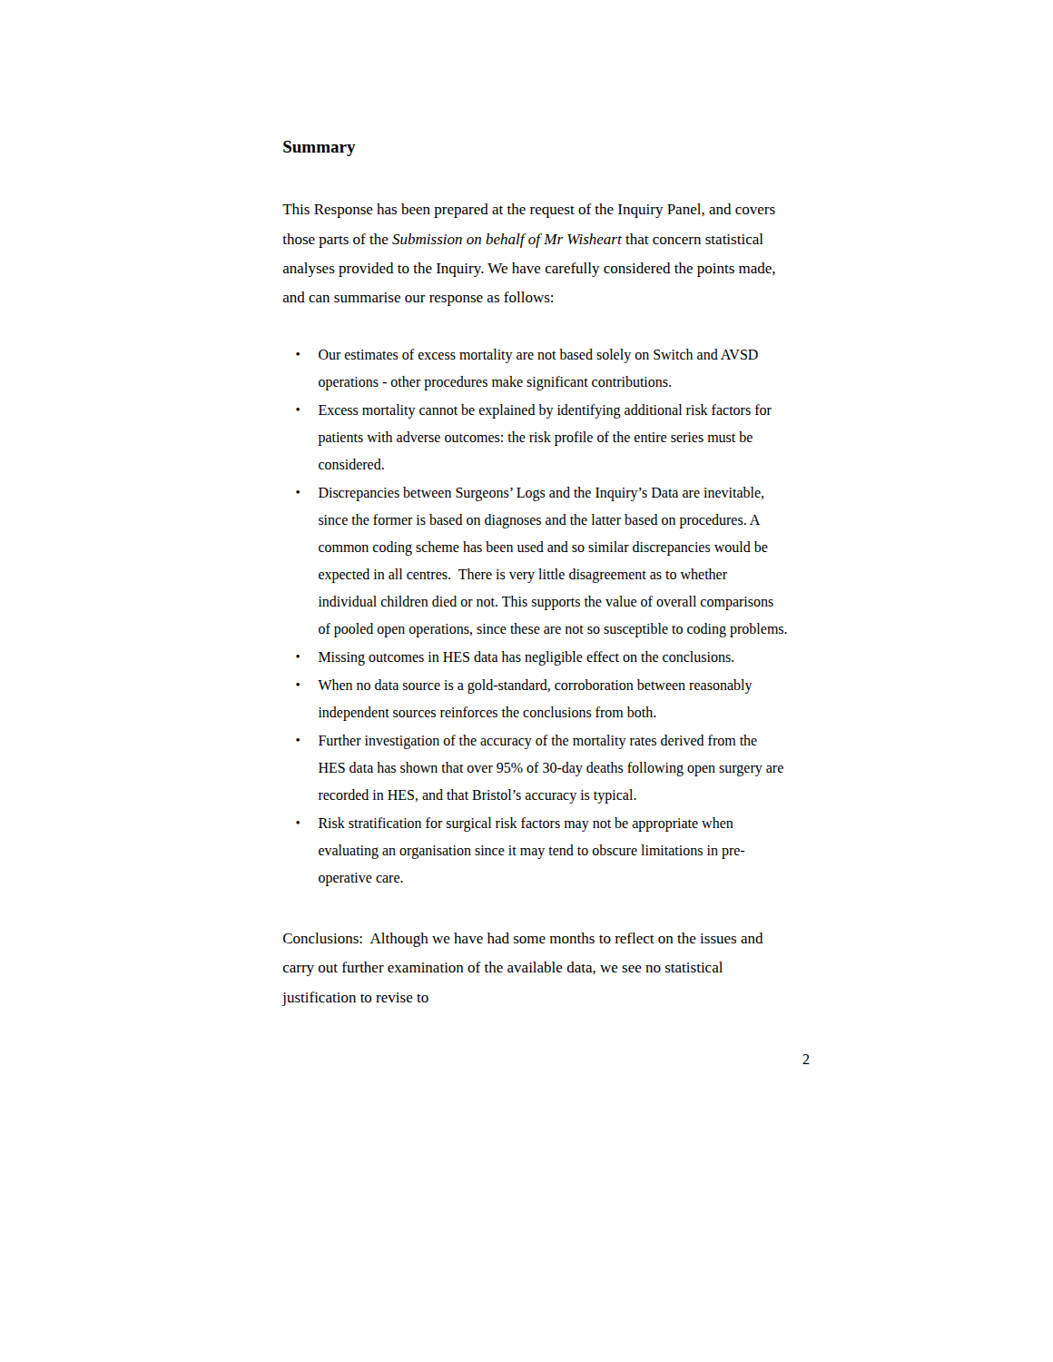Summary
This Response has been prepared at the request of the Inquiry Panel, and covers those parts of the Submission on behalf of Mr Wisheart that concern statistical analyses provided to the Inquiry. We have carefully considered the points made, and can summarise our response as follows:
Our estimates of excess mortality are not based solely on Switch and AVSD operations - other procedures make significant contributions.
Excess mortality cannot be explained by identifying additional risk factors for patients with adverse outcomes: the risk profile of the entire series must be considered.
Discrepancies between Surgeons’ Logs and the Inquiry’s Data are inevitable, since the former is based on diagnoses and the latter based on procedures. A common coding scheme has been used and so similar discrepancies would be expected in all centres. There is very little disagreement as to whether individual children died or not. This supports the value of overall comparisons of pooled open operations, since these are not so susceptible to coding problems.
Missing outcomes in HES data has negligible effect on the conclusions.
When no data source is a gold-standard, corroboration between reasonably independent sources reinforces the conclusions from both.
Further investigation of the accuracy of the mortality rates derived from the HES data has shown that over 95% of 30-day deaths following open surgery are recorded in HES, and that Bristol’s accuracy is typical.
Risk stratification for surgical risk factors may not be appropriate when evaluating an organisation since it may tend to obscure limitations in pre-operative care.
Conclusions: Although we have had some months to reflect on the issues and carry out further examination of the available data, we see no statistical justification to revise to
2